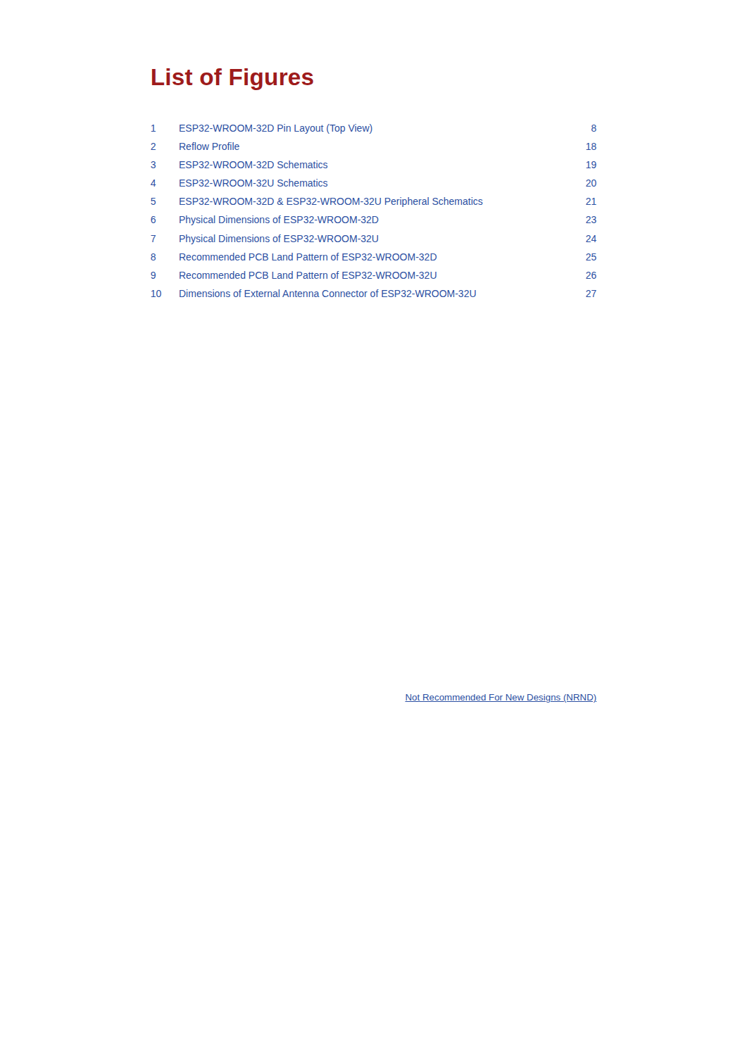List of Figures
| 1 | ESP32-WROOM-32D Pin Layout (Top View) | 8 |
| 2 | Reflow Profile | 18 |
| 3 | ESP32-WROOM-32D Schematics | 19 |
| 4 | ESP32-WROOM-32U Schematics | 20 |
| 5 | ESP32-WROOM-32D & ESP32-WROOM-32U Peripheral Schematics | 21 |
| 6 | Physical Dimensions of ESP32-WROOM-32D | 23 |
| 7 | Physical Dimensions of ESP32-WROOM-32U | 24 |
| 8 | Recommended PCB Land Pattern of ESP32-WROOM-32D | 25 |
| 9 | Recommended PCB Land Pattern of ESP32-WROOM-32U | 26 |
| 10 | Dimensions of External Antenna Connector of ESP32-WROOM-32U | 27 |
Not Recommended For New Designs (NRND)